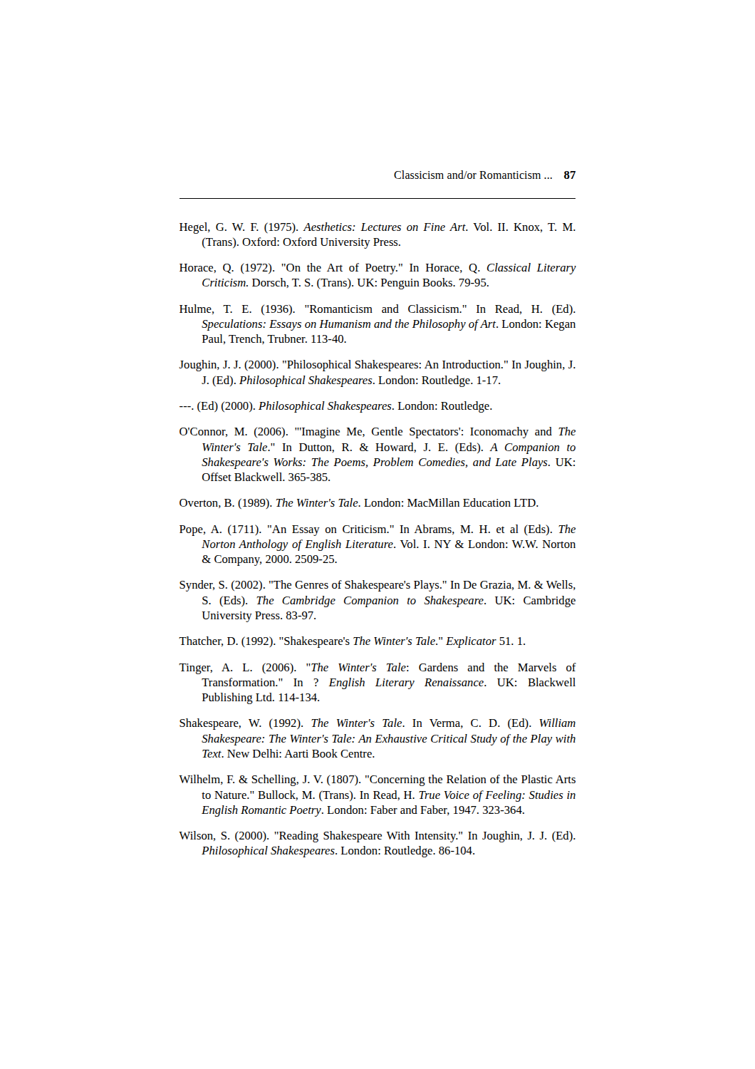Classicism and/or Romanticism ... 87
Hegel, G. W. F. (1975). Aesthetics: Lectures on Fine Art. Vol. II. Knox, T. M. (Trans). Oxford: Oxford University Press.
Horace, Q. (1972). "On the Art of Poetry." In Horace, Q. Classical Literary Criticism. Dorsch, T. S. (Trans). UK: Penguin Books. 79-95.
Hulme, T. E. (1936). "Romanticism and Classicism." In Read, H. (Ed). Speculations: Essays on Humanism and the Philosophy of Art. London: Kegan Paul, Trench, Trubner. 113-40.
Joughin, J. J. (2000). "Philosophical Shakespeares: An Introduction." In Joughin, J. J. (Ed). Philosophical Shakespeares. London: Routledge. 1-17.
---. (Ed) (2000). Philosophical Shakespeares. London: Routledge.
O'Connor, M. (2006). "'Imagine Me, Gentle Spectators': Iconomachy and The Winter's Tale." In Dutton, R. & Howard, J. E. (Eds). A Companion to Shakespeare's Works: The Poems, Problem Comedies, and Late Plays. UK: Offset Blackwell. 365-385.
Overton, B. (1989). The Winter's Tale. London: MacMillan Education LTD.
Pope, A. (1711). "An Essay on Criticism." In Abrams, M. H. et al (Eds). The Norton Anthology of English Literature. Vol. I. NY & London: W.W. Norton & Company, 2000. 2509-25.
Synder, S. (2002). "The Genres of Shakespeare's Plays." In De Grazia, M. & Wells, S. (Eds). The Cambridge Companion to Shakespeare. UK: Cambridge University Press. 83-97.
Thatcher, D. (1992). "Shakespeare's The Winter's Tale." Explicator 51. 1.
Tinger, A. L. (2006). "The Winter's Tale: Gardens and the Marvels of Transformation." In ? English Literary Renaissance. UK: Blackwell Publishing Ltd. 114-134.
Shakespeare, W. (1992). The Winter's Tale. In Verma, C. D. (Ed). William Shakespeare: The Winter's Tale: An Exhaustive Critical Study of the Play with Text. New Delhi: Aarti Book Centre.
Wilhelm, F. & Schelling, J. V. (1807). "Concerning the Relation of the Plastic Arts to Nature." Bullock, M. (Trans). In Read, H. True Voice of Feeling: Studies in English Romantic Poetry. London: Faber and Faber, 1947. 323-364.
Wilson, S. (2000). "Reading Shakespeare With Intensity." In Joughin, J. J. (Ed). Philosophical Shakespeares. London: Routledge. 86-104.